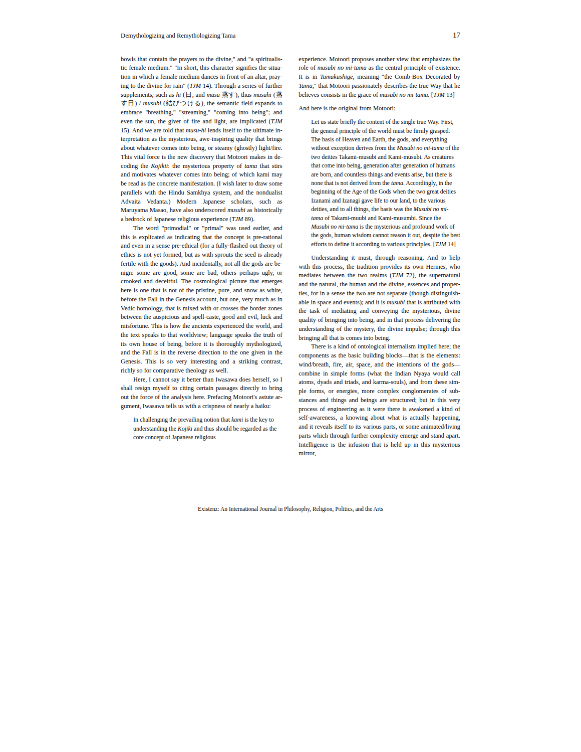Demythologizing and Remythologizing Tama
17
bowls that contain the prayers to the divine," and "a spiritualistic female medium." "In short, this character signifies the situation in which a female medium dances in front of an altar, praying to the divine for rain" (TJM 14). Through a series of further supplements, such as hi (日, and musu 蒸す), thus musuhi (蒸す日) / musubi (結びつける), the semantic field expands to embrace "breathing," "streaming," "coming into being"; and even the sun, the giver of fire and light, are implicated (TJM 15). And we are told that musu-hi lends itself to the ultimate interpretation as the mysterious, awe-inspiring quality that brings about whatever comes into being, or steamy (ghostly) light/fire. This vital force is the new discovery that Motoori makes in decoding the Kojikii: the mysterious property of tama that stirs and motivates whatever comes into being; of which kami may be read as the concrete manifestation. (I wish later to draw some parallels with the Hindu Samkhya system, and the nondualist Advaita Vedanta.) Modern Japanese scholars, such as Maruyama Masao, have also underscored musuhi as historically a bedrock of Japanese religious experience (TJM 89).
The word "primodial" or "primal" was used earlier, and this is explicated as indicating that the concept is pre-rational and even in a sense pre-ethical (for a fully-flashed out theory of ethics is not yet formed, but as with sprouts the seed is already fertile with the goods). And incidentally, not all the gods are benign: some are good, some are bad, others perhaps ugly, or crooked and deceitful. The cosmological picture that emerges here is one that is not of the pristine, pure, and snow as white, before the Fall in the Genesis account, but one, very much as in Vedic homology, that is mixed with or crosses the border zones between the auspicious and spell-caste, good and evil, luck and misfortune. This is how the ancients experienced the world, and the text speaks to that worldview; language speaks the truth of its own house of being, before it is thoroughly mythologized, and the Fall is in the reverse direction to the one given in the Genesis. This is so very interesting and a striking contrast, richly so for comparative theology as well.
Here, I cannot say it better than Iwasawa does herself, so I shall resign myself to citing certain passages directly to bring out the force of the analysis here. Prefacing Motoori's astute argument, Iwasawa tells us with a crispness of nearly a haiku:
In challenging the prevailing notion that kami is the key to understanding the Kojiki and thus should be regarded as the core concept of Japanese religious
experience. Motoori proposes another view that emphasizes the role of musubi no mi-tama as the central principle of existence. It is in Tamakushige, meaning "the Comb-Box Decorated by Tama," that Motoori passionately describes the true Way that he believes consists in the grace of musubi no mi-tama. [TJM 13]
And here is the original from Motoori:
Let us state briefly the content of the single true Way. First, the general principle of the world must be firmly grasped. The basis of Heaven and Earth, the gods, and everything without exception derives from the Musubi no mi-tama of the two deities Takami-musubi and Kami-musubi. As creatures that come into being, generation after generation of humans are born, and countless things and events arise, but there is none that is not derived from the tama. Accordingly, in the beginning of the Age of the Gods when the two great deities Izanami and Izanagi gave life to our land, to the various deities, and to all things, the basis was the Musubi no mi-tama of Takami-muubi and Kami-musumbi. Since the Musubi no mi-tama is the mysterious and profound work of the gods, human wisdom cannot reason it out, despite the best efforts to define it according to various principles. [TJM 14]
Understanding it must, through reasoning. And to help with this process, the tradition provides its own Hermes, who mediates between the two realms (TJM 72), the supernatural and the natural, the human and the divine, essences and properties, for in a sense the two are not separate (though distinguishable in space and events); and it is musubi that is attributed with the task of mediating and conveying the mysterious, divine quality of bringing into being, and in that process delivering the understanding of the mystery, the divine impulse; through this bringing all that is comes into being.
There is a kind of ontological internalism implied here; the components as the basic building blocks—that is the elements: wind/breath, fire, air, space, and the intentions of the gods—combine in simple forms (what the Indian Nyaya would call atoms, dyads and triads, and karma-souls), and from these simple forms, or energies, more complex conglomerates of substances and things and beings are structured; but in this very process of engineering as it were there is awakened a kind of self-awareness, a knowing about what is actually happening, and it reveals itself to its various parts, or some animated/living parts which through further complexity emerge and stand apart. Intelligence is the infusion that is held up in this mysterious mirror,
Existenz: An International Journal in Philosophy, Religion, Politics, and the Arts